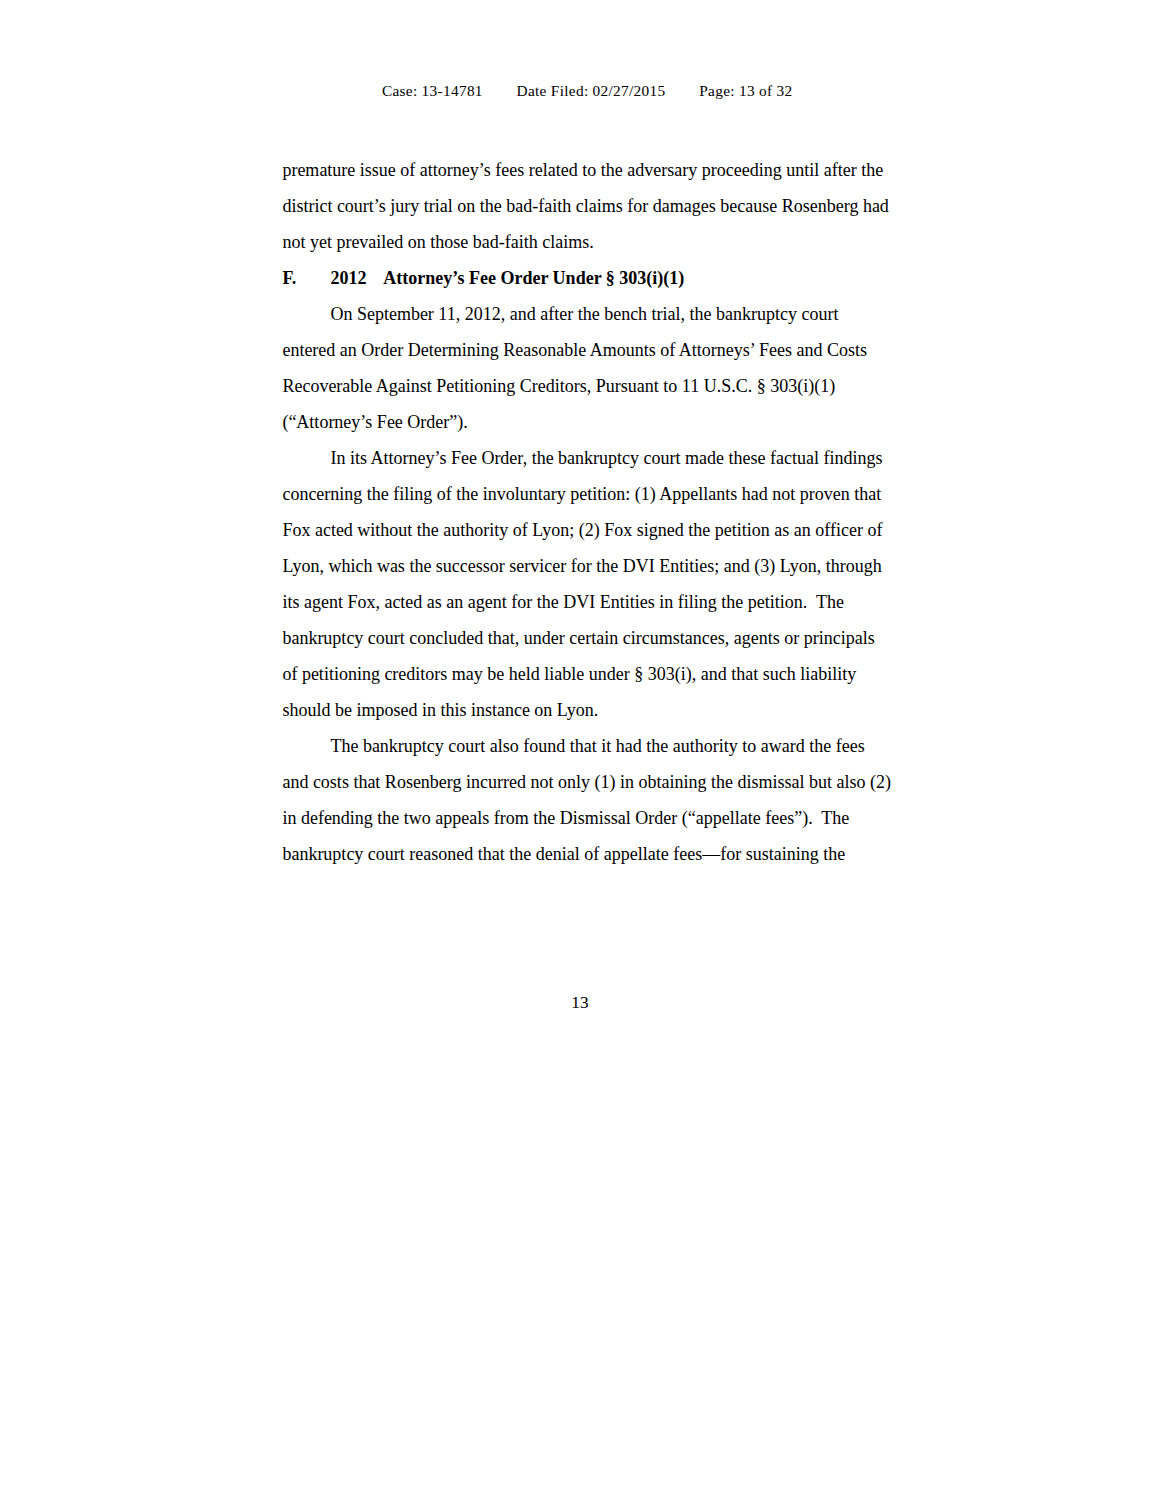Case: 13-14781 Date Filed: 02/27/2015 Page: 13 of 32
premature issue of attorney’s fees related to the adversary proceeding until after the district court’s jury trial on the bad-faith claims for damages because Rosenberg had not yet prevailed on those bad-faith claims.
F. 2012 Attorney’s Fee Order Under § 303(i)(1)
On September 11, 2012, and after the bench trial, the bankruptcy court entered an Order Determining Reasonable Amounts of Attorneys’ Fees and Costs Recoverable Against Petitioning Creditors, Pursuant to 11 U.S.C. § 303(i)(1) (“Attorney’s Fee Order”).
In its Attorney’s Fee Order, the bankruptcy court made these factual findings concerning the filing of the involuntary petition: (1) Appellants had not proven that Fox acted without the authority of Lyon; (2) Fox signed the petition as an officer of Lyon, which was the successor servicer for the DVI Entities; and (3) Lyon, through its agent Fox, acted as an agent for the DVI Entities in filing the petition. The bankruptcy court concluded that, under certain circumstances, agents or principals of petitioning creditors may be held liable under § 303(i), and that such liability should be imposed in this instance on Lyon.
The bankruptcy court also found that it had the authority to award the fees and costs that Rosenberg incurred not only (1) in obtaining the dismissal but also (2) in defending the two appeals from the Dismissal Order (“appellate fees”). The bankruptcy court reasoned that the denial of appellate fees—for sustaining the
13